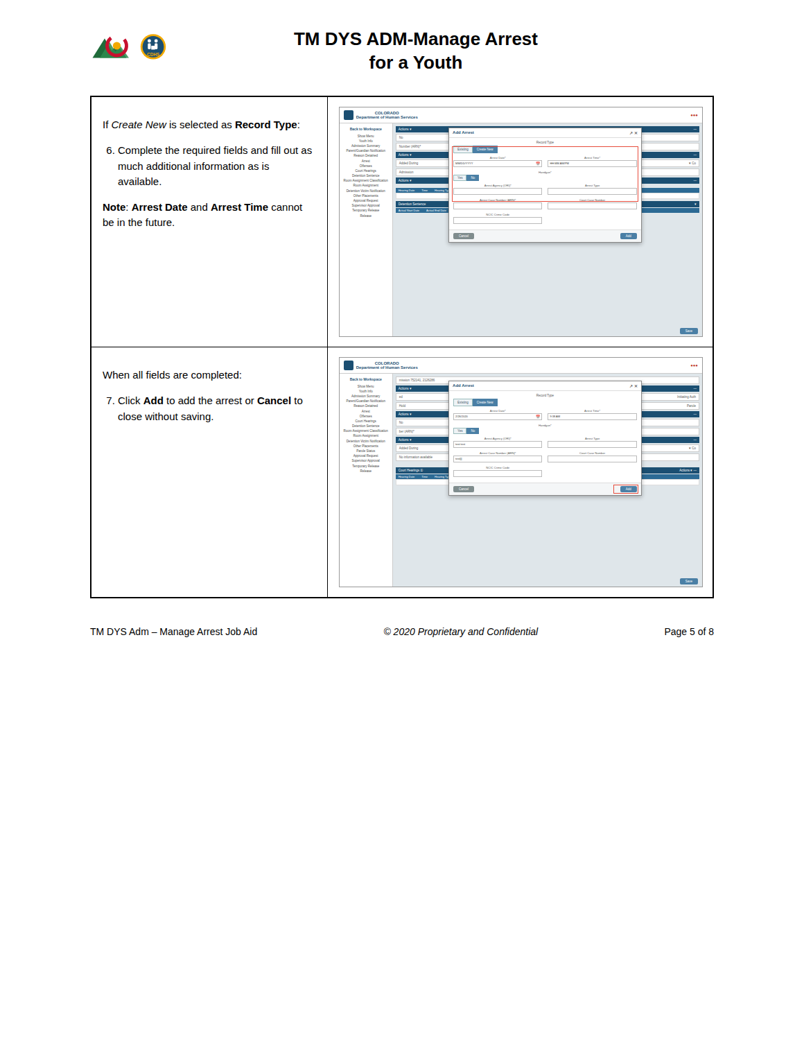CDHS
TM DYS ADM-Manage Arrest
for a Youth
| If Create New is selected as Record Type : Complete the required fields and fill out as much additional information as is available. Note : Arrest Date and Arrest Time cannot be in the future. | COLORADO Department of Human Services ●●● Back to Workspace Show Menu Youth Info Admission Summary Parent/Guardian Notification Reason Detained Arrest Offenses Court Hearings Detention Sentence Room Assignment Classification Room Assignment Detention Victim Notification Other Placements Approval Request Supervisor Approval Temporary Release Release Actions ▾ — No Number (ARN)* Actions ▾ — Added During ▾ Co Admission Actions ▾ — Hearing Date Time Hearing Type County Court Name Court Case # No data available in table Detention Sentence ▾ Actual Start Date Actual End Date Estimated Start Date Estimated End Date Save Add Arrest ↗ ✕ Record Type Existing Create New Arrest Date* MM/DD/YYYY 📅 Arrest Time* HH:MM AM/PM Handgun* Yes No Arrest Agency (ORI)* Arrest Type Arrest Case Number (ARN)* Court Case Number NCIC Crime Code Cancel Add |
| When all fields are completed: Click Add to add the arrest or Cancel to close without saving. | COLORADO Department of Human Services ●●● Back to Workspace Show Menu Youth Info Admission Summary Parent/Guardian Notification Reason Detained Arrest Offenses Court Hearings Detention Sentence Room Assignment Classification Room Assignment Detention Victim Notification Other Placements Parole Status Approval Request Supervisor Approval Temporary Release Release mission 752141, 2126286 Actions ▾ — ed Initiating Auth Hold Parole Actions ▾ — No ber (ARN)* Actions ▾ — Added During ▾ Co No information available Court Hearings ① Actions ▾ — Hearing Date Time Hearing Type County Court Name Court Ca 2/26/2020 8:00 AM Appearance on Arrest Warrant afgnjk 56785 Save Add Arrest ↗ ✕ Record Type Existing Create New Arrest Date* 2/26/2020 📅 Arrest Time* 9:38 AM Handgun* Yes No Arrest Agency (ORI)* test test Arrest Type Arrest Case Number (ARN)* test/// Court Case Number NCIC Crime Code Cancel Add |
TM DYS Adm – Manage Arrest Job Aid
© 2020 Proprietary and Confidential
Page 5 of 8